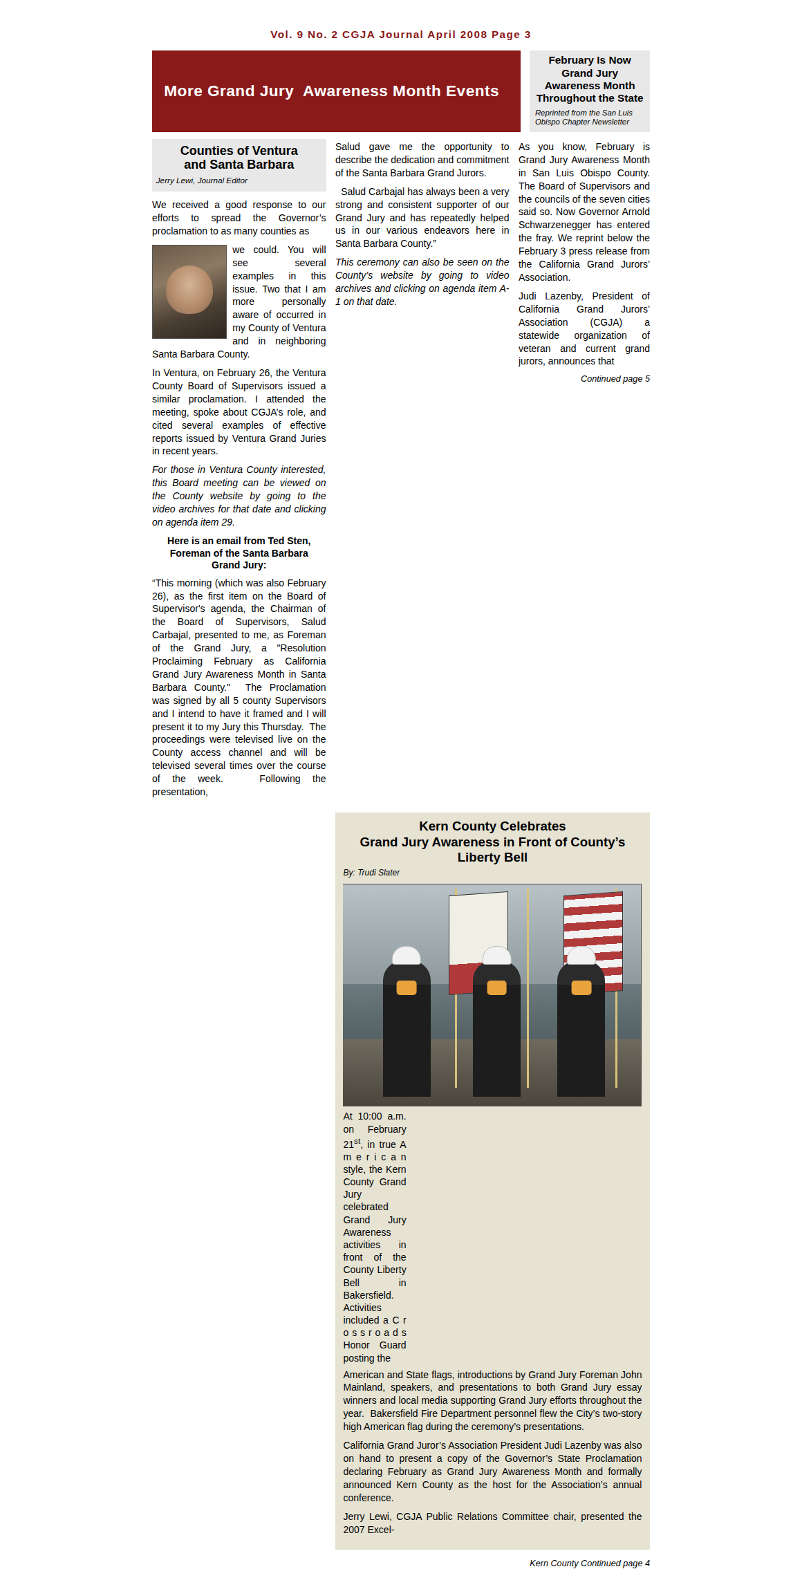Vol. 9 No. 2 CGJA Journal April 2008 Page 3
More Grand Jury Awareness Month Events
February Is Now Grand Jury
Awareness Month
Throughout the State
Reprinted from the San Luis Obispo Chapter Newsletter
Counties of Ventura
and Santa Barbara
Jerry Lewi, Journal Editor
We received a good response to our efforts to spread the Governor’s proclamation to as many counties as
we could. You will see several examples in this issue. Two that I am more personally aware of occurred in my County of Ventura and in neighboring Santa Barbara County.
In Ventura, on February 26, the Ventura County Board of Supervisors issued a similar proclamation. I attended the meeting, spoke about CGJA’s role, and cited several examples of effective reports issued by Ventura Grand Juries in recent years.
For those in Ventura County interested, this Board meeting can be viewed on the County website by going to the video archives for that date and clicking on agenda item 29.
Here is an email from Ted Sten,
Foreman of the Santa Barbara
Grand Jury:
“This morning (which was also February 26), as the first item on the Board of Supervisor's agenda, the Chairman of the Board of Supervisors, Salud Carbajal, presented to me, as Foreman of the Grand Jury, a "Resolution Proclaiming February as California Grand Jury Awareness Month in Santa Barbara County." The Proclamation was signed by all 5 county Supervisors and I intend to have it framed and I will present it to my Jury this Thursday. The proceedings were televised live on the County access channel and will be televised several times over the course of the week. Following the presentation,
Salud gave me the opportunity to describe the dedication and commitment of the Santa Barbara Grand Jurors.
Salud Carbajal has always been a very strong and consistent supporter of our Grand Jury and has repeatedly helped us in our various endeavors here in Santa Barbara County.”
This ceremony can also be seen on the County’s website by going to video archives and clicking on agenda item A-1 on that date.
As you know, February is Grand Jury Awareness Month in San Luis Obispo County. The Board of Supervisors and the councils of the seven cities said so. Now Governor Arnold Schwarzenegger has entered the fray. We reprint below the February 3 press release from the California Grand Jurors’ Association.
Judi Lazenby, President of California Grand Jurors’ Association (CGJA) a statewide organization of veteran and current grand jurors, announces that
Continued page 5
Kern County Celebrates
Grand Jury Awareness in Front of County’s Liberty Bell
By: Trudi Slater
At 10:00 a.m. on February 21st, in true A m e r i c a n style, the Kern County Grand Jury celebrated Grand Jury Awareness activities in front of the County Liberty Bell in Bakersfield. Activities included a C r o s s r o a d s Honor Guard posting the
American and State flags, introductions by Grand Jury Foreman John Mainland, speakers, and presentations to both Grand Jury essay winners and local media supporting Grand Jury efforts throughout the year. Bakersfield Fire Department personnel flew the City’s two-story high American flag during the ceremony’s presentations.
California Grand Juror’s Association President Judi Lazenby was also on hand to present a copy of the Governor’s State Proclamation declaring February as Grand Jury Awareness Month and formally announced Kern County as the host for the Association’s annual conference.
Jerry Lewi, CGJA Public Relations Committee chair, presented the 2007 Excel-
Kern County Continued page 4